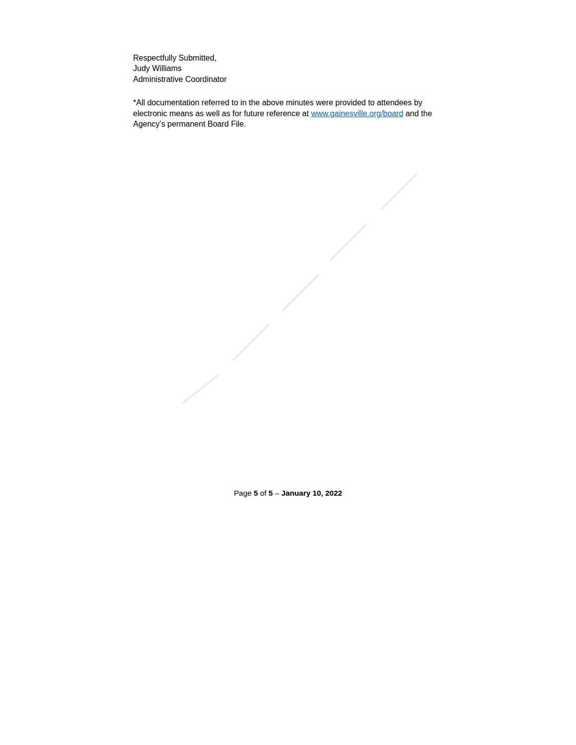Respectfully Submitted,
Judy Williams
Administrative Coordinator
*All documentation referred to in the above minutes were provided to attendees by electronic means as well as for future reference at www.gainesville.org/board and the Agency’s permanent Board File.
Page 5 of 5 – January 10, 2022